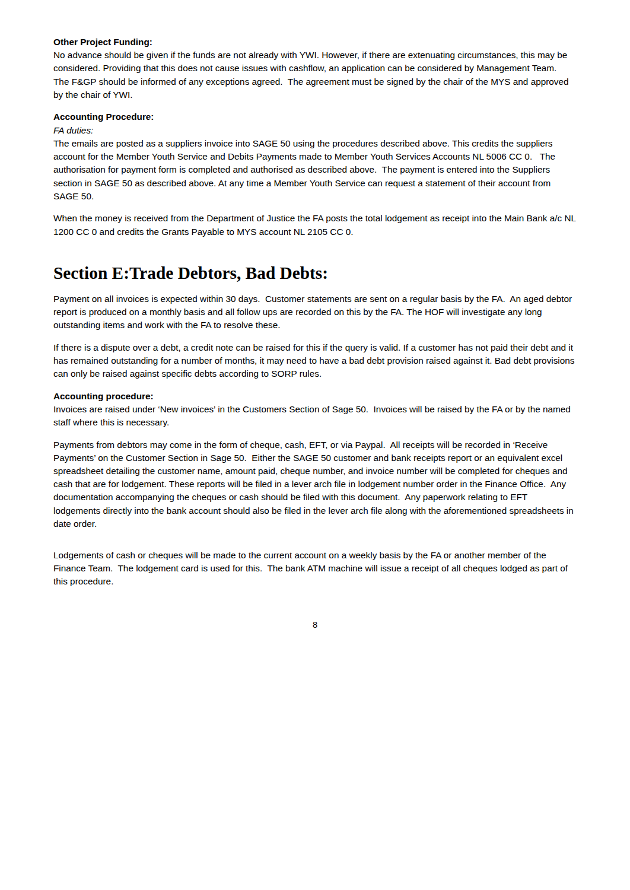Other Project Funding:
No advance should be given if the funds are not already with YWI. However, if there are extenuating circumstances, this may be considered. Providing that this does not cause issues with cashflow, an application can be considered by Management Team. The F&GP should be informed of any exceptions agreed. The agreement must be signed by the chair of the MYS and approved by the chair of YWI.
Accounting Procedure:
FA duties:
The emails are posted as a suppliers invoice into SAGE 50 using the procedures described above. This credits the suppliers account for the Member Youth Service and Debits Payments made to Member Youth Services Accounts NL 5006 CC 0. The authorisation for payment form is completed and authorised as described above. The payment is entered into the Suppliers section in SAGE 50 as described above. At any time a Member Youth Service can request a statement of their account from SAGE 50.
When the money is received from the Department of Justice the FA posts the total lodgement as receipt into the Main Bank a/c NL 1200 CC 0 and credits the Grants Payable to MYS account NL 2105 CC 0.
Section E: Trade Debtors, Bad Debts:
Payment on all invoices is expected within 30 days. Customer statements are sent on a regular basis by the FA. An aged debtor report is produced on a monthly basis and all follow ups are recorded on this by the FA. The HOF will investigate any long outstanding items and work with the FA to resolve these.
If there is a dispute over a debt, a credit note can be raised for this if the query is valid. If a customer has not paid their debt and it has remained outstanding for a number of months, it may need to have a bad debt provision raised against it. Bad debt provisions can only be raised against specific debts according to SORP rules.
Accounting procedure:
Invoices are raised under ‘New invoices’ in the Customers Section of Sage 50. Invoices will be raised by the FA or by the named staff where this is necessary.
Payments from debtors may come in the form of cheque, cash, EFT, or via Paypal. All receipts will be recorded in ‘Receive Payments’ on the Customer Section in Sage 50. Either the SAGE 50 customer and bank receipts report or an equivalent excel spreadsheet detailing the customer name, amount paid, cheque number, and invoice number will be completed for cheques and cash that are for lodgement. These reports will be filed in a lever arch file in lodgement number order in the Finance Office. Any documentation accompanying the cheques or cash should be filed with this document. Any paperwork relating to EFT lodgements directly into the bank account should also be filed in the lever arch file along with the aforementioned spreadsheets in date order.
Lodgements of cash or cheques will be made to the current account on a weekly basis by the FA or another member of the Finance Team. The lodgement card is used for this. The bank ATM machine will issue a receipt of all cheques lodged as part of this procedure.
8